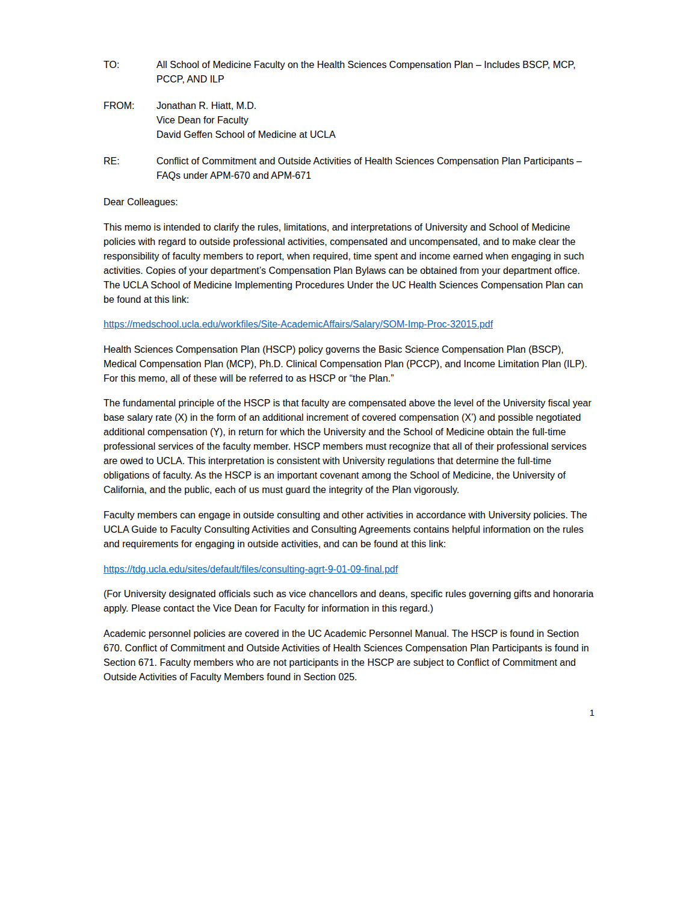| TO: | All School of Medicine Faculty on the Health Sciences Compensation Plan – Includes BSCP, MCP, PCCP, AND ILP |
| FROM: | Jonathan R. Hiatt, M.D. Vice Dean for Faculty David Geffen School of Medicine at UCLA |
| RE: | Conflict of Commitment and Outside Activities of Health Sciences Compensation Plan Participants – FAQs under APM-670 and APM-671 |
Dear Colleagues:
This memo is intended to clarify the rules, limitations, and interpretations of University and School of Medicine policies with regard to outside professional activities, compensated and uncompensated, and to make clear the responsibility of faculty members to report, when required, time spent and income earned when engaging in such activities. Copies of your department’s Compensation Plan Bylaws can be obtained from your department office. The UCLA School of Medicine Implementing Procedures Under the UC Health Sciences Compensation Plan can be found at this link:
https://medschool.ucla.edu/workfiles/Site-AcademicAffairs/Salary/SOM-Imp-Proc-32015.pdf
Health Sciences Compensation Plan (HSCP) policy governs the Basic Science Compensation Plan (BSCP), Medical Compensation Plan (MCP), Ph.D. Clinical Compensation Plan (PCCP), and Income Limitation Plan (ILP). For this memo, all of these will be referred to as HSCP or “the Plan.”
The fundamental principle of the HSCP is that faculty are compensated above the level of the University fiscal year base salary rate (X) in the form of an additional increment of covered compensation (X’) and possible negotiated additional compensation (Y), in return for which the University and the School of Medicine obtain the full-time professional services of the faculty member. HSCP members must recognize that all of their professional services are owed to UCLA. This interpretation is consistent with University regulations that determine the full-time obligations of faculty. As the HSCP is an important covenant among the School of Medicine, the University of California, and the public, each of us must guard the integrity of the Plan vigorously.
Faculty members can engage in outside consulting and other activities in accordance with University policies. The UCLA Guide to Faculty Consulting Activities and Consulting Agreements contains helpful information on the rules and requirements for engaging in outside activities, and can be found at this link:
https://tdg.ucla.edu/sites/default/files/consulting-agrt-9-01-09-final.pdf
(For University designated officials such as vice chancellors and deans, specific rules governing gifts and honoraria apply. Please contact the Vice Dean for Faculty for information in this regard.)
Academic personnel policies are covered in the UC Academic Personnel Manual. The HSCP is found in Section 670. Conflict of Commitment and Outside Activities of Health Sciences Compensation Plan Participants is found in Section 671. Faculty members who are not participants in the HSCP are subject to Conflict of Commitment and Outside Activities of Faculty Members found in Section 025.
1